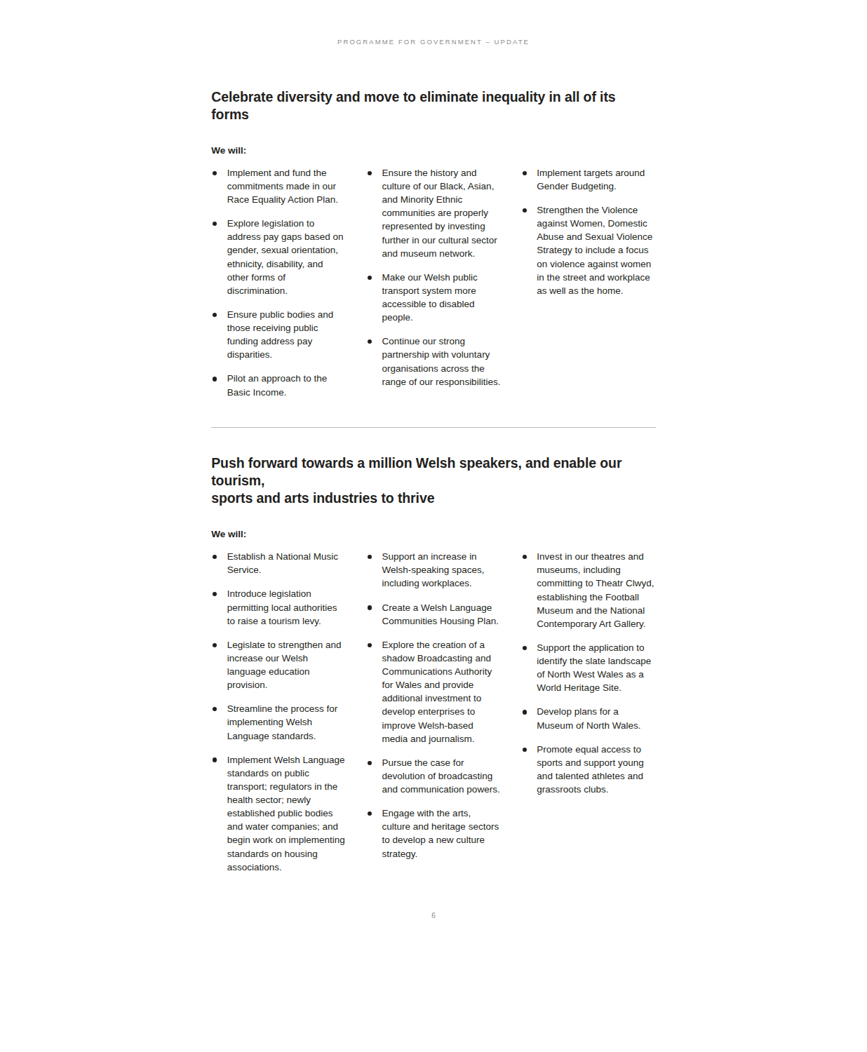Programme for Government – Update
Celebrate diversity and move to eliminate inequality in all of its forms
We will:
Implement and fund the commitments made in our Race Equality Action Plan.
Explore legislation to address pay gaps based on gender, sexual orientation, ethnicity, disability, and other forms of discrimination.
Ensure public bodies and those receiving public funding address pay disparities.
Pilot an approach to the Basic Income.
Ensure the history and culture of our Black, Asian, and Minority Ethnic communities are properly represented by investing further in our cultural sector and museum network.
Make our Welsh public transport system more accessible to disabled people.
Continue our strong partnership with voluntary organisations across the range of our responsibilities.
Implement targets around Gender Budgeting.
Strengthen the Violence against Women, Domestic Abuse and Sexual Violence Strategy to include a focus on violence against women in the street and workplace as well as the home.
Push forward towards a million Welsh speakers, and enable our tourism,
sports and arts industries to thrive
We will:
Establish a National Music Service.
Introduce legislation permitting local authorities to raise a tourism levy.
Legislate to strengthen and increase our Welsh language education provision.
Streamline the process for implementing Welsh Language standards.
Implement Welsh Language standards on public transport; regulators in the health sector; newly established public bodies and water companies; and begin work on implementing standards on housing associations.
Support an increase in Welsh-speaking spaces, including workplaces.
Create a Welsh Language Communities Housing Plan.
Explore the creation of a shadow Broadcasting and Communications Authority for Wales and provide additional investment to develop enterprises to improve Welsh-based media and journalism.
Pursue the case for devolution of broadcasting and communication powers.
Engage with the arts, culture and heritage sectors to develop a new culture strategy.
Invest in our theatres and museums, including committing to Theatr Clwyd, establishing the Football Museum and the National Contemporary Art Gallery.
Support the application to identify the slate landscape of North West Wales as a World Heritage Site.
Develop plans for a Museum of North Wales.
Promote equal access to sports and support young and talented athletes and grassroots clubs.
6